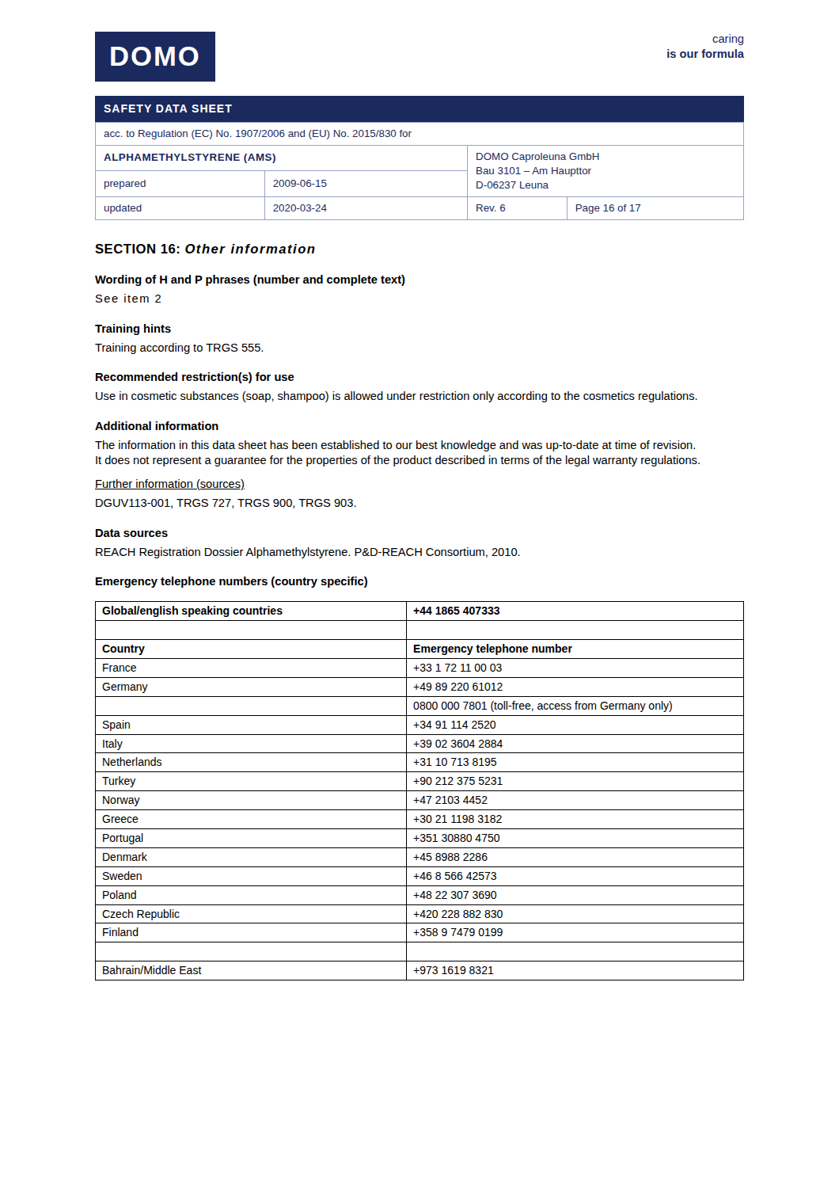DOMO
caring
is our formula
SAFETY DATA SHEET
| acc. to Regulation (EC) No. 1907/2006 and (EU) No. 2015/830 for |
| ALPHAMETHYLSTYRENE (AMS) | DOMO Caproleuna GmbH Bau 3101 – Am Haupttor D-06237 Leuna |
| prepared | 2009-06-15 |
| updated | 2020-03-24 | Rev. 6 | Page 16 of 17 |
SECTION 16: Other information
Wording of H and P phrases (number and complete text)
See item 2
Training hints
Training according to TRGS 555.
Recommended restriction(s) for use
Use in cosmetic substances (soap, shampoo) is allowed under restriction only according to the cosmetics regulations.
Additional information
The information in this data sheet has been established to our best knowledge and was up-to-date at time of revision.
It does not represent a guarantee for the properties of the product described in terms of the legal warranty regulations.
Further information (sources)
DGUV113-001, TRGS 727, TRGS 900, TRGS 903.
Data sources
REACH Registration Dossier Alphamethylstyrene. P&D-REACH Consortium, 2010.
Emergency telephone numbers (country specific)
| Global/english speaking countries | +44 1865 407333 |
| Country | Emergency telephone number |
| France | +33 1 72 11 00 03 |
| Germany | +49 89 220 61012 |
| | 0800 000 7801 (toll-free, access from Germany only) |
| Spain | +34 91 114 2520 |
| Italy | +39 02 3604 2884 |
| Netherlands | +31 10 713 8195 |
| Turkey | +90 212 375 5231 |
| Norway | +47 2103 4452 |
| Greece | +30 21 1198 3182 |
| Portugal | +351 30880 4750 |
| Denmark | +45 8988 2286 |
| Sweden | +46 8 566 42573 |
| Poland | +48 22 307 3690 |
| Czech Republic | +420 228 882 830 |
| Finland | +358 9 7479 0199 |
| Bahrain/Middle East | +973 1619 8321 |